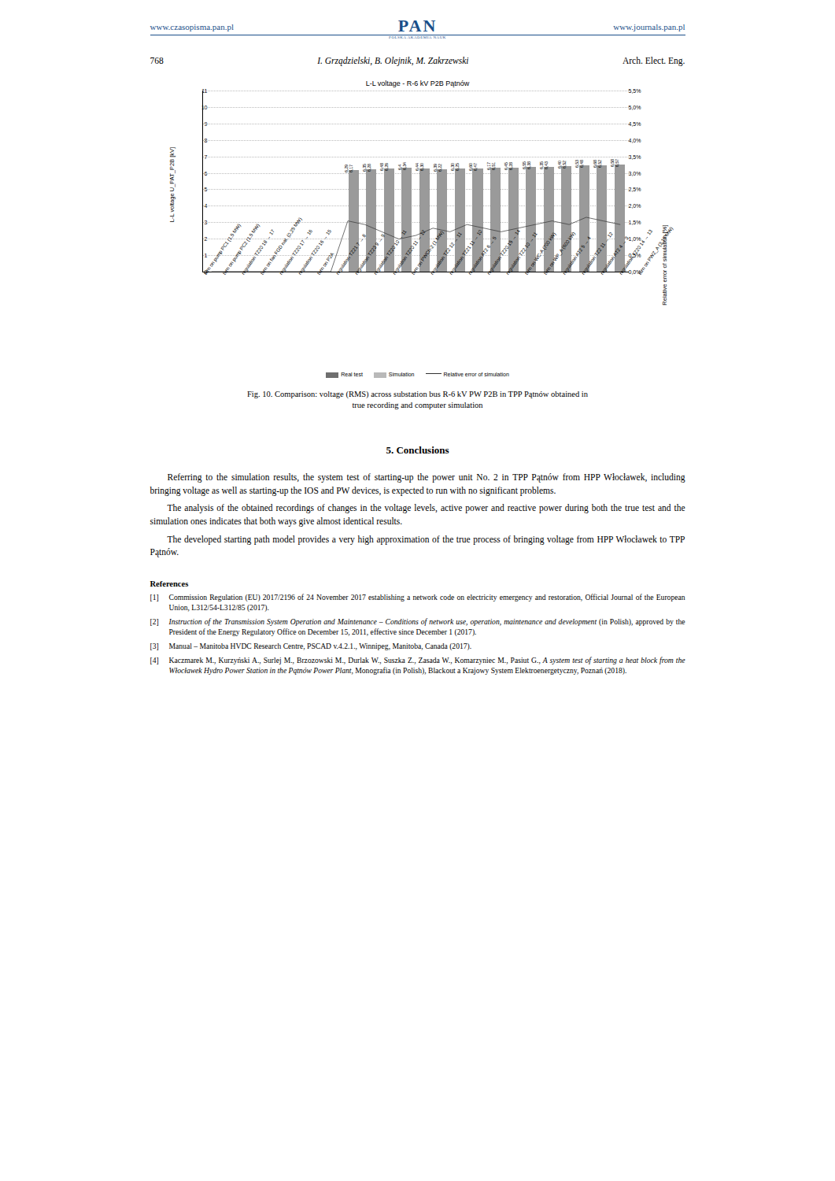www.czasopisma.pan.pl
PAN
POLSKA AKADEMIA NAUK
www.journals.pan.pl
768 I. Grządzielski, B. Olejnik, M. Zakrzewski Arch. Elect. Eng.
L-L voltage - R-6 kV P2B Pątnów
L-L voltage U_PAT_P2B [kV]
Relative error of simulation [%]
11 10 9 8 7 6 5 4 3 2 1 0
5,5% 5,0% 4,5% 4,0% 3,5% 3,0% 2,5% 2,0% 1,5% 1,0% 0,5% 0,0%
6,296,17
6,356,28
6,486,26
6,46,34
6,446,30
6,396,22
6,306,25
6,606,47
6,176,51
6,456,28
6,556,38
6,356,43
6,406,52
6,536,48
6,686,52
6,586,57
turn on pump PC1 (1,5 MW)
turn on pump PC2 (1,5 MW)
regulation TZ20 18 → 17
turn on fan FGD nat. (0,25 MW)
regulation TZ20 17 → 16
regulation TZ20 16 → 15
turn on P2A
regulation TZ21 7 → 8
regulation TZ23 9 → 9
regulation TZ20 10 → 11
regulation TZ20 11 → 12
turn on PWCh-2 (1 MW)
regulation TZ2 12 → 11
regulation TZ21 11 → 10
regulation AT2 6 → 5
regulation TZ20 15 → 14
regulation TZ2 10 → 11
turn on WC-A (700 kW)
turn on WP_A (600 kW)
regulation AT2 5 → 4
regulation TZ2 11 → 12
regulation AT2 4 → 3
regulation TZ20 14 → 13
turn on PWZ_A (3,15 MW)
Real test Simulation Relative error of simulation
Fig. 10. Comparison: voltage (RMS) across substation bus R-6 kV PW P2B in TPP Pątnów obtained in
true recording and computer simulation
5. Conclusions
Referring to the simulation results, the system test of starting-up the power unit No. 2 in TPP Pątnów from HPP Włocławek, including bringing voltage as well as starting-up the IOS and PW devices, is expected to run with no significant problems.
The analysis of the obtained recordings of changes in the voltage levels, active power and reactive power during both the true test and the simulation ones indicates that both ways give almost identical results.
The developed starting path model provides a very high approximation of the true process of bringing voltage from HPP Włocławek to TPP Pątnów.
References
Commission Regulation (EU) 2017/2196 of 24 November 2017 establishing a network code on electricity emergency and restoration, Official Journal of the European Union, L312/54-L312/85 (2017).
Instruction of the Transmission System Operation and Maintenance – Conditions of network use, operation, maintenance and development (in Polish), approved by the President of the Energy Regulatory Office on December 15, 2011, effective since December 1 (2017).
Manual – Manitoba HVDC Research Centre, PSCAD v.4.2.1., Winnipeg, Manitoba, Canada (2017).
Kaczmarek M., Kurzyński A., Surlej M., Brzozowski M., Durlak W., Suszka Z., Zasada W., Komarzyniec M., Pasiut G., A system test of starting a heat block from the Włocławek Hydro Power Station in the Pątnów Power Plant, Monografia (in Polish), Blackout a Krajowy System Elektroenergetyczny, Poznań (2018).